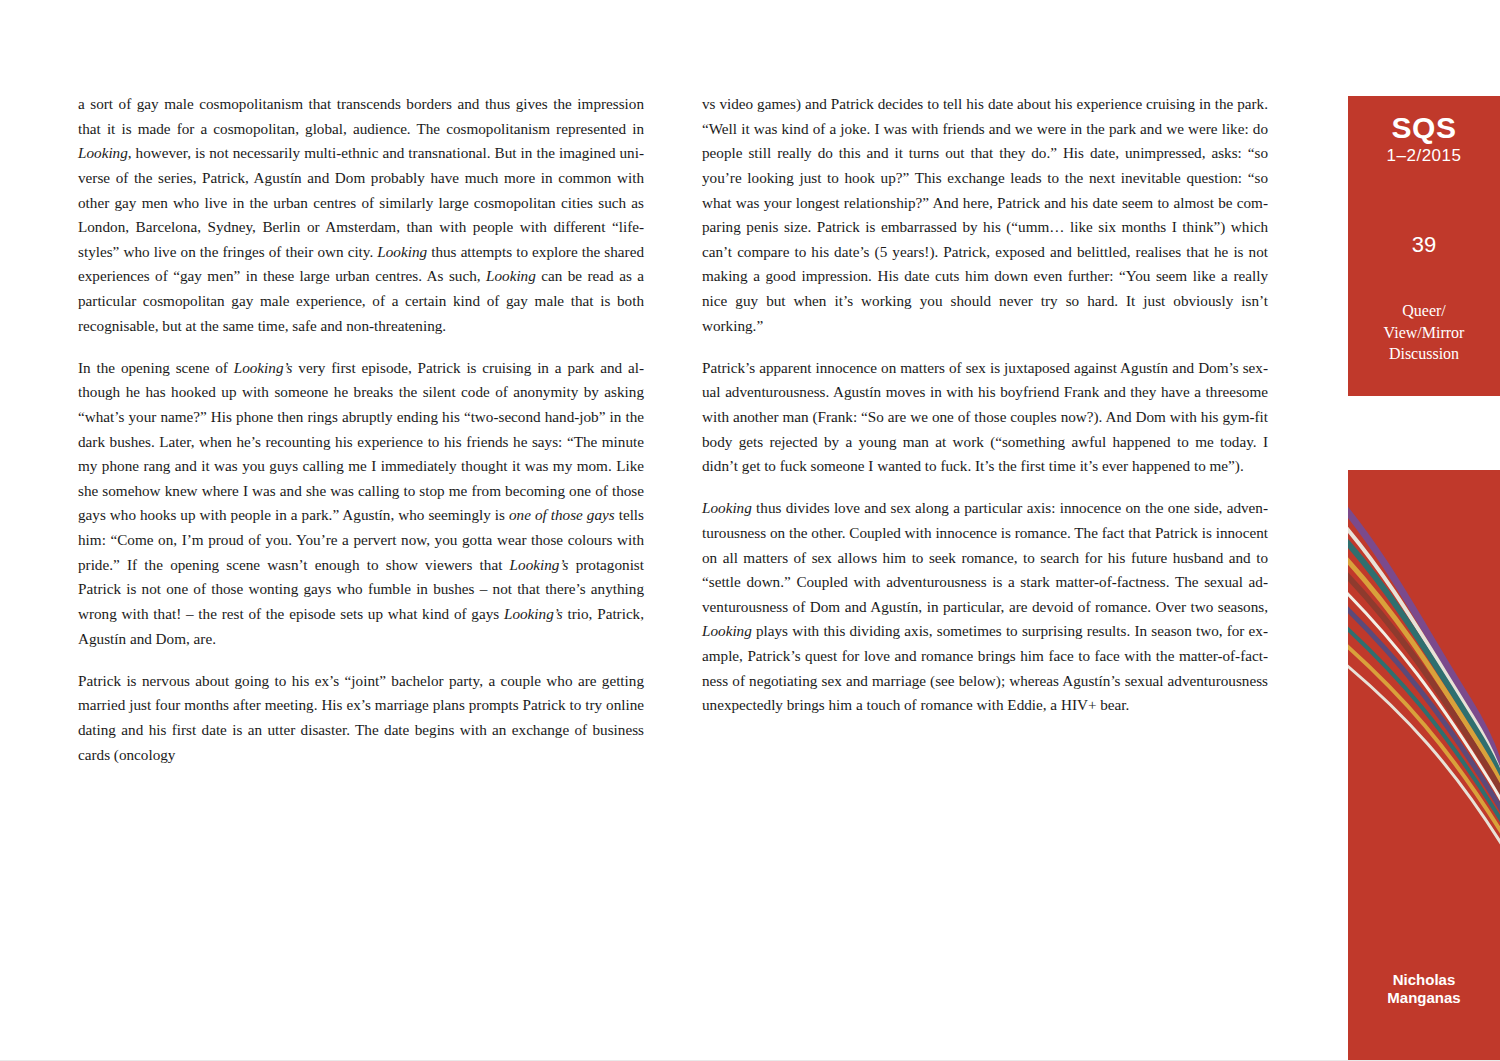a sort of gay male cosmopolitanism that transcends borders and thus gives the impression that it is made for a cosmopolitan, global, audience. The cosmopolitanism represented in Looking, however, is not necessarily multi-ethnic and transnational. But in the imagined universe of the series, Patrick, Agustín and Dom probably have much more in common with other gay men who live in the urban centres of similarly large cosmopolitan cities such as London, Barcelona, Sydney, Berlin or Amsterdam, than with people with different “lifestyles” who live on the fringes of their own city. Looking thus attempts to explore the shared experiences of “gay men” in these large urban centres. As such, Looking can be read as a particular cosmopolitan gay male experience, of a certain kind of gay male that is both recognisable, but at the same time, safe and non-threatening.
In the opening scene of Looking’s very first episode, Patrick is cruising in a park and although he has hooked up with someone he breaks the silent code of anonymity by asking “what’s your name?” His phone then rings abruptly ending his “two-second hand-job” in the dark bushes. Later, when he’s recounting his experience to his friends he says: “The minute my phone rang and it was you guys calling me I immediately thought it was my mom. Like she somehow knew where I was and she was calling to stop me from becoming one of those gays who hooks up with people in a park.” Agustín, who seemingly is one of those gays tells him: “Come on, I’m proud of you. You’re a pervert now, you gotta wear those colours with pride.” If the opening scene wasn’t enough to show viewers that Looking’s protagonist Patrick is not one of those wonting gays who fumble in bushes – not that there’s anything wrong with that! – the rest of the episode sets up what kind of gays Looking’s trio, Patrick, Agustín and Dom, are.
Patrick is nervous about going to his ex’s “joint” bachelor party, a couple who are getting married just four months after meeting. His ex’s marriage plans prompts Patrick to try online dating and his first date is an utter disaster. The date begins with an exchange of business cards (oncology
vs video games) and Patrick decides to tell his date about his experience cruising in the park. “Well it was kind of a joke. I was with friends and we were in the park and we were like: do people still really do this and it turns out that they do.” His date, unimpressed, asks: “so you’re looking just to hook up?” This exchange leads to the next inevitable question: “so what was your longest relationship?” And here, Patrick and his date seem to almost be comparing penis size. Patrick is embarrassed by his (“umm… like six months I think”) which can’t compare to his date’s (5 years!). Patrick, exposed and belittled, realises that he is not making a good impression. His date cuts him down even further: “You seem like a really nice guy but when it’s working you should never try so hard. It just obviously isn’t working.”
Patrick’s apparent innocence on matters of sex is juxtaposed against Agustín and Dom’s sexual adventurousness. Agustín moves in with his boyfriend Frank and they have a threesome with another man (Frank: “So are we one of those couples now?). And Dom with his gym-fit body gets rejected by a young man at work (“something awful happened to me today. I didn’t get to fuck someone I wanted to fuck. It’s the first time it’s ever happened to me”).
Looking thus divides love and sex along a particular axis: innocence on the one side, adventurousness on the other. Coupled with innocence is romance. The fact that Patrick is innocent on all matters of sex allows him to seek romance, to search for his future husband and to “settle down.” Coupled with adventurousness is a stark matter-of-factness. The sexual adventurousness of Dom and Agustín, in particular, are devoid of romance. Over two seasons, Looking plays with this dividing axis, sometimes to surprising results. In season two, for example, Patrick’s quest for love and romance brings him face to face with the matter-of-factness of negotiating sex and marriage (see below); whereas Agustín’s sexual adventurousness unexpectedly brings him a touch of romance with Eddie, a HIV+ bear.
SQS 1–2/2015
39
Queer/
View/Mirror
Discussion
Nicholas
Manganas